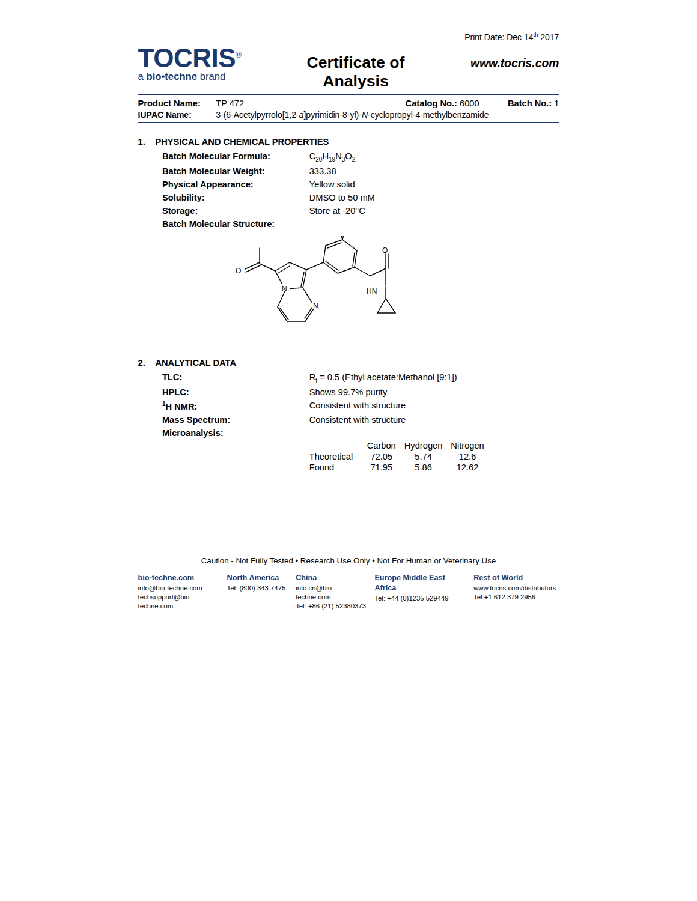Print Date: Dec 14th 2017
TOCRIS®
a bio•techne brand
Certificate of Analysis
www.tocris.com
Product Name:
TP 472
Catalog No.: 6000 Batch No.: 1
IUPAC Name:
3-(6-Acetylpyrrolo[1,2-a]pyrimidin-8-yl)-N-cyclopropyl-4-methylbenzamide
1. PHYSICAL AND CHEMICAL PROPERTIES
Batch Molecular Formula:
C20H19N3O2
Batch Molecular Weight:
333.38
Physical Appearance:
Yellow solid
Solubility:
DMSO to 50 mM
Storage:
Store at -20°C
Batch Molecular Structure:
O N N O HN
2. ANALYTICAL DATA
TLC:
Rf = 0.5 (Ethyl acetate:Methanol [9:1])
HPLC:
Shows 99.7% purity
1H NMR:
Consistent with structure
Mass Spectrum:
Consistent with structure
Microanalysis:
| | Carbon | Hydrogen | Nitrogen |
| Theoretical | 72.05 | 5.74 | 12.6 |
| Found | 71.95 | 5.86 | 12.62 |
Caution - Not Fully Tested • Research Use Only • Not For Human or Veterinary Use
bio-techne.com
info@bio-techne.com
techsupport@bio-techne.com
North America
Tel: (800) 343 7475
China
info.cn@bio-techne.com
Tel: +86 (21) 52380373
Europe Middle East Africa
Tel: +44 (0)1235 529449
Rest of World
www.tocris.com/distributors
Tel:+1 612 379 2956